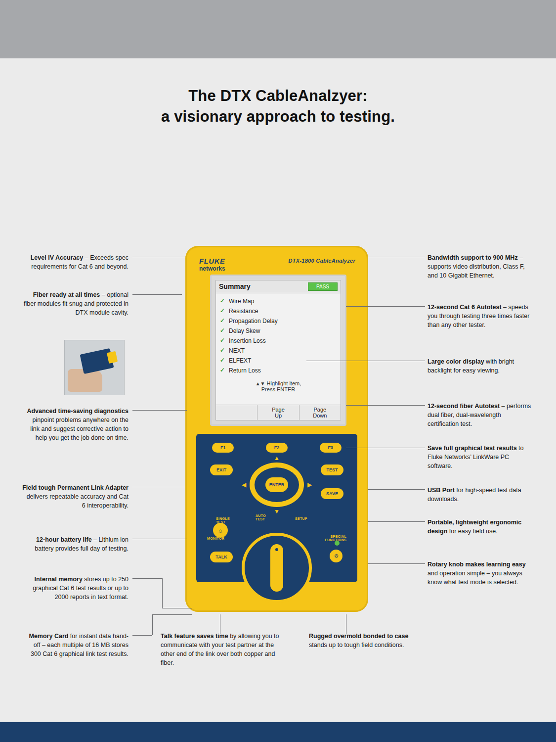The DTX CableAnalzyer:
a visionary approach to testing.
FLUKEnetworks
DTX-1800 CableAnalyzer
Summary PASS
Wire Map
Resistance
Propagation Delay
Delay Skew
Insertion Loss
NEXT
ELFEXT
Return Loss
▲▼ Highlight item,
Press ENTER
Page
Up
Page
Down
F1 F2 F3
EXIT
TEST
SAVE
ENTER
▲
▼
◀
▶
SINGLE
TEST AUTO
TEST SETUP MONITOR SPECIAL
FUNCTIONS
☼
TALK
⏻
Level IV Accuracy – Exceeds spec requirements for Cat 6 and beyond.
Fiber ready at all times – optional fiber modules fit snug and protected in DTX module cavity.
Advanced time-saving diagnostics pinpoint problems anywhere on the link and suggest corrective action to help you get the job done on time.
Field tough Permanent Link Adapter delivers repeatable accuracy and Cat 6 interoperability.
12-hour battery life – Lithium ion battery provides full day of testing.
Internal memory stores up to 250 graphical Cat 6 test results or up to 2000 reports in text format.
Memory Card for instant data hand-off – each multiple of 16 MB stores 300 Cat 6 graphical link test results.
Bandwidth support to 900 MHz – supports video distribution, Class F, and 10 Gigabit Ethernet.
12-second Cat 6 Autotest – speeds you through testing three times faster than any other tester.
Large color display with bright backlight for easy viewing.
12-second fiber Autotest – performs dual fiber, dual-wavelength certification test.
Save full graphical test results to Fluke Networks’ LinkWare PC software.
USB Port for high-speed test data downloads.
Portable, lightweight ergonomic design for easy field use.
Rotary knob makes learning easy and operation simple – you always know what test mode is selected.
Talk feature saves time by allowing you to communicate with your test partner at the other end of the link over both copper and fiber.
Rugged overmold bonded to case stands up to tough field conditions.